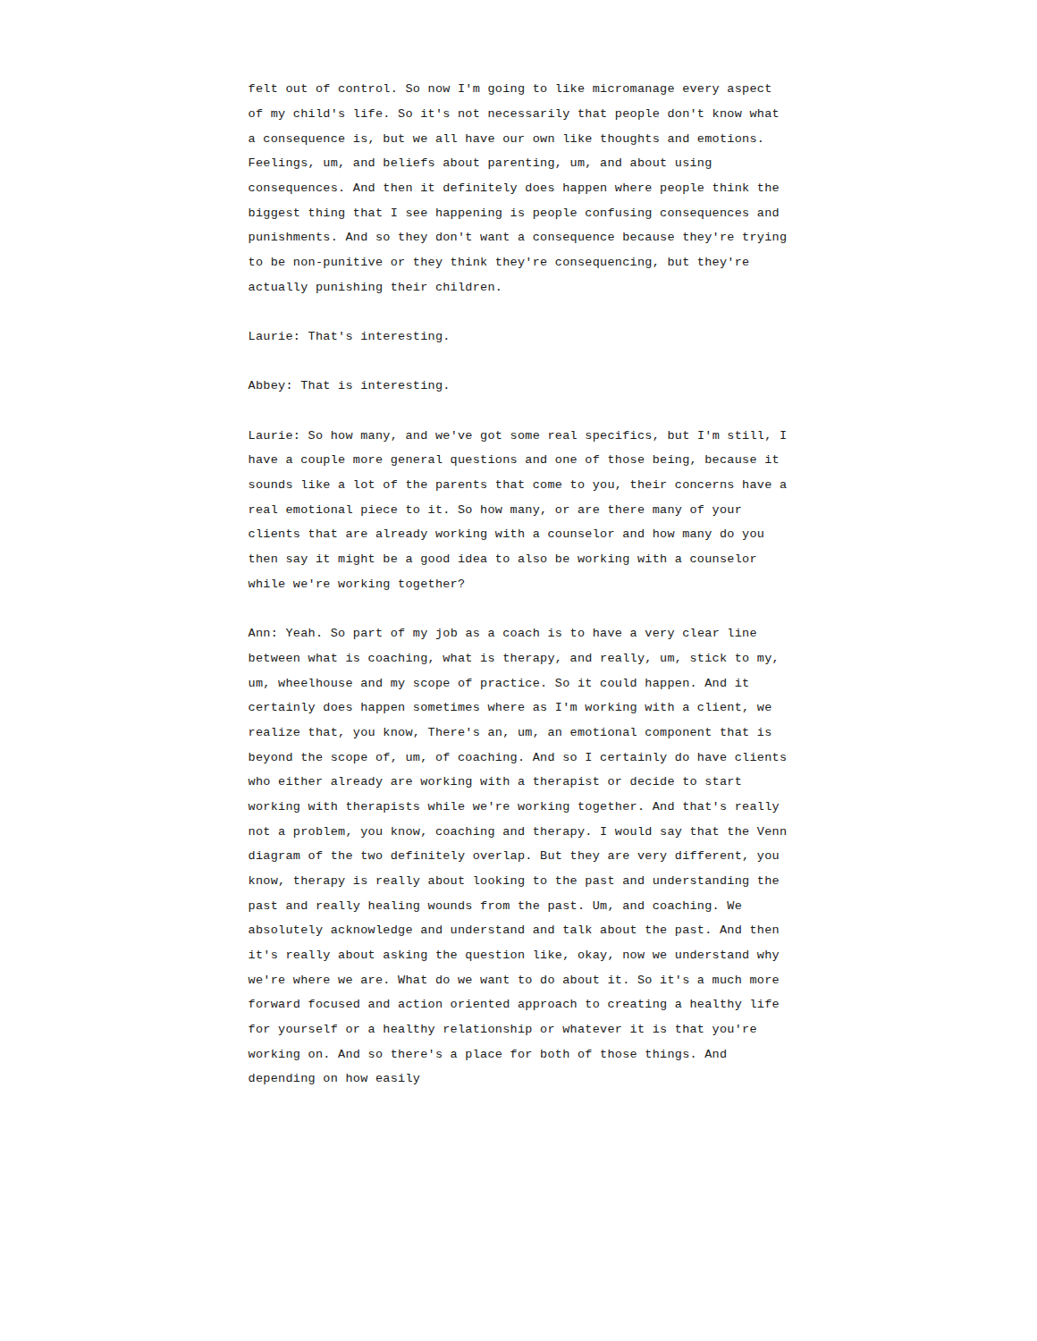felt out of control. So now I'm going to like micromanage every aspect of my child's life. So it's not necessarily that people don't know what a consequence is, but we all have our own like thoughts and emotions. Feelings, um, and beliefs about parenting, um, and about using consequences. And then it definitely does happen where people think the biggest thing that I see happening is people confusing consequences and punishments. And so they don't want a consequence because they're trying to be non-punitive or they think they're consequencing, but they're actually punishing their children.
Laurie: That's interesting.
Abbey: That is interesting.
Laurie: So how many, and we've got some real specifics, but I'm still, I have a couple more general questions and one of those being, because it sounds like a lot of the parents that come to you, their concerns have a real emotional piece to it. So how many, or are there many of your clients that are already working with a counselor and how many do you then say it might be a good idea to also be working with a counselor while we're working together?
Ann: Yeah. So part of my job as a coach is to have a very clear line between what is coaching, what is therapy, and really, um, stick to my, um, wheelhouse and my scope of practice. So it could happen. And it certainly does happen sometimes where as I'm working with a client, we realize that, you know, There's an, um, an emotional component that is beyond the scope of, um, of coaching. And so I certainly do have clients who either already are working with a therapist or decide to start working with therapists while we're working together. And that's really not a problem, you know, coaching and therapy. I would say that the Venn diagram of the two definitely overlap. But they are very different, you know, therapy is really about looking to the past and understanding the past and really healing wounds from the past. Um, and coaching. We absolutely acknowledge and understand and talk about the past. And then it's really about asking the question like, okay, now we understand why we're where we are. What do we want to do about it. So it's a much more forward focused and action oriented approach to creating a healthy life for yourself or a healthy relationship or whatever it is that you're working on. And so there's a place for both of those things. And depending on how easily